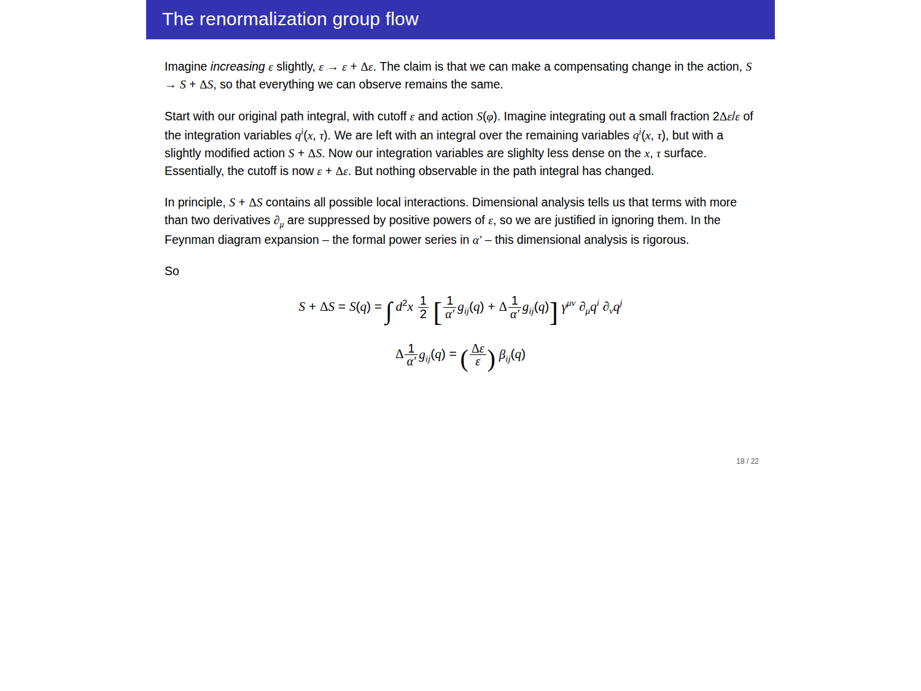The renormalization group flow
Imagine increasing ε slightly, ε → ε + Δε. The claim is that we can make a compensating change in the action, S → S + ΔS, so that everything we can observe remains the same.
Start with our original path integral, with cutoff ε and action S(φ). Imagine integrating out a small fraction 2Δε/ε of the integration variables qi(x, τ). We are left with an integral over the remaining variables qi(x, τ), but with a slightly modified action S + ΔS. Now our integration variables are slighlty less dense on the x, τ surface. Essentially, the cutoff is now ε + Δε. But nothing observable in the path integral has changed.
In principle, S + ΔS contains all possible local interactions. Dimensional analysis tells us that terms with more than two derivatives ∂μ are suppressed by positive powers of ε, so we are justified in ignoring them. In the Feynman diagram expansion – the formal power series in α′ – this dimensional analysis is rigorous.
So
S + ΔS = S(q) = ∫ d2x 12 [1 α′gij(q) + Δ 1 α′gij(q)] γμν ∂μqi ∂νqj
Δ 1 α′gij(q) = (Δε ε) βij(q)
18 / 22